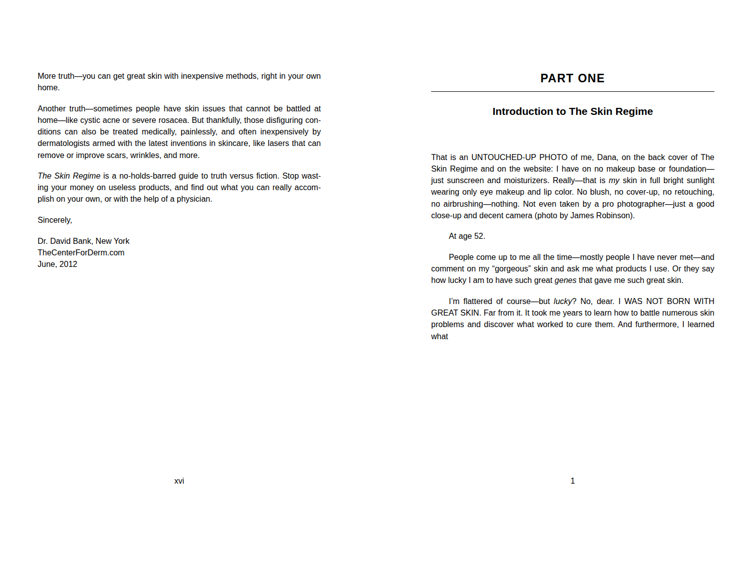More truth—you can get great skin with inexpensive methods, right in your own home.
Another truth—sometimes people have skin issues that cannot be battled at home—like cystic acne or severe rosacea. But thankfully, those disfiguring conditions can also be treated medically, painlessly, and often inexpensively by dermatologists armed with the latest inventions in skincare, like lasers that can remove or improve scars, wrinkles, and more.
The Skin Regime is a no-holds-barred guide to truth versus fiction. Stop wasting your money on useless products, and find out what you can really accomplish on your own, or with the help of a physician.
Sincerely,
Dr. David Bank, New York
TheCenterForDerm.com
June, 2012
xvi
Part One
Introduction to The Skin Regime
That is an UNTOUCHED-UP PHOTO of me, Dana, on the back cover of The Skin Regime and on the website: I have on no makeup base or foundation—just sunscreen and moisturizers. Really—that is my skin in full bright sunlight wearing only eye makeup and lip color. No blush, no cover-up, no retouching, no airbrushing—nothing. Not even taken by a pro photographer—just a good close-up and decent camera (photo by James Robinson).
At age 52.
People come up to me all the time—mostly people I have never met—and comment on my “gorgeous” skin and ask me what products I use. Or they say how lucky I am to have such great genes that gave me such great skin.
I’m flattered of course—but lucky? No, dear. I WAS NOT BORN WITH GREAT SKIN. Far from it. It took me years to learn how to battle numerous skin problems and discover what worked to cure them. And furthermore, I learned what
1